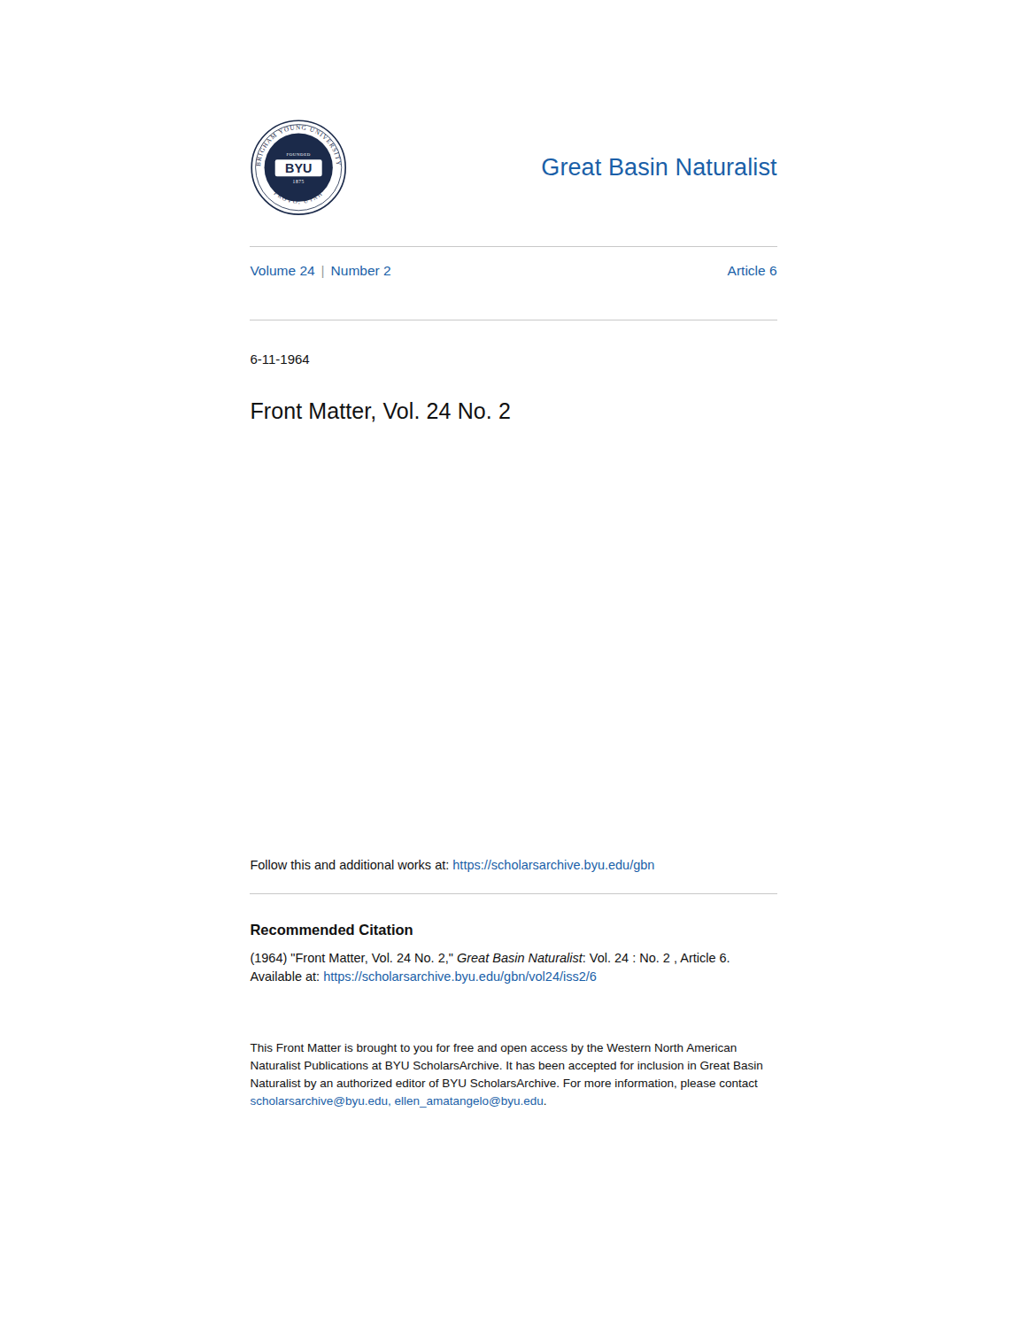BRIGHAM YOUNG UNIVERSITY PROVO, UTAH BYU FOUNDED 1875
Great Basin Naturalist
Volume 24|Number 2
Article 6
6-11-1964
Front Matter, Vol. 24 No. 2
Follow this and additional works at: https://scholarsarchive.byu.edu/gbn
Recommended Citation
(1964) "Front Matter, Vol. 24 No. 2," Great Basin Naturalist: Vol. 24 : No. 2 , Article 6.
Available at: https://scholarsarchive.byu.edu/gbn/vol24/iss2/6
This Front Matter is brought to you for free and open access by the Western North American Naturalist Publications at BYU ScholarsArchive. It has been accepted for inclusion in Great Basin Naturalist by an authorized editor of BYU ScholarsArchive. For more information, please contact scholarsarchive@byu.edu, ellen_amatangelo@byu.edu.